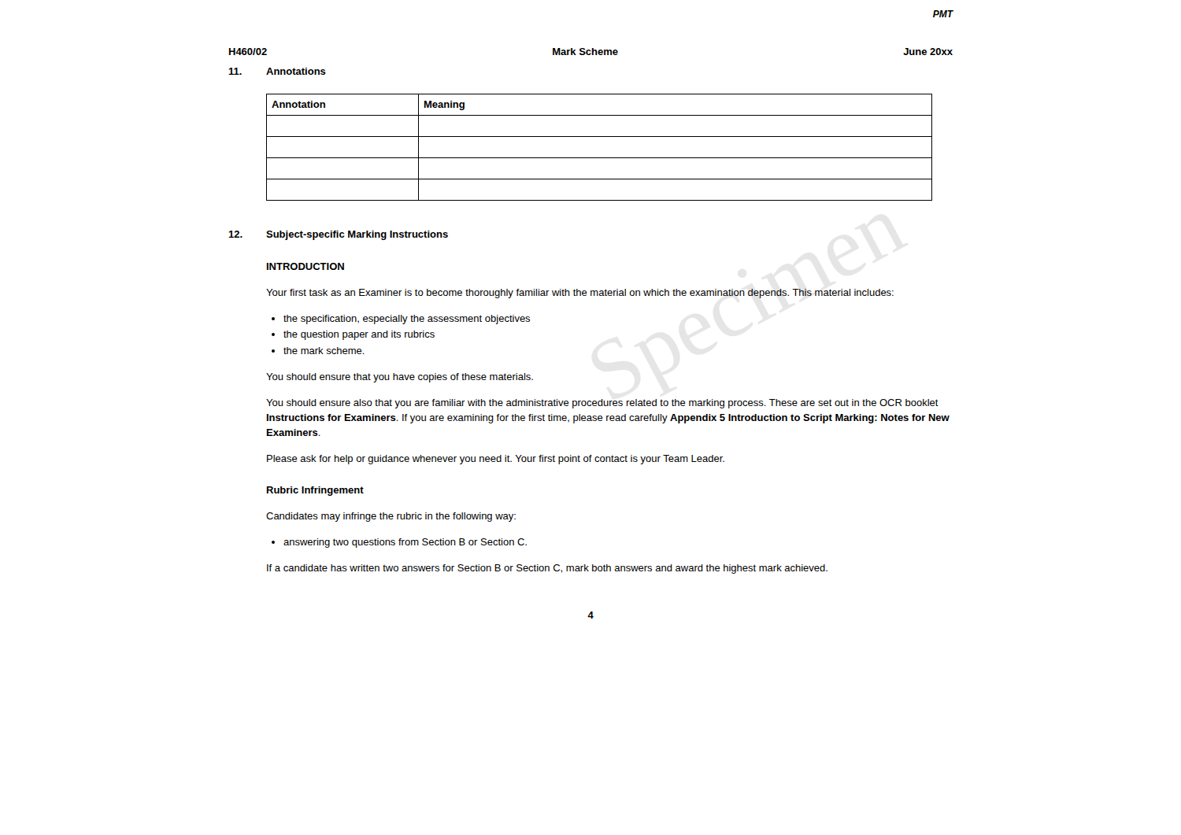PMT
H460/02
Mark Scheme
June 20xx
11.
Annotations
| Annotation | Meaning |
| --- | --- |
12.
Subject-specific Marking Instructions
INTRODUCTION
Your first task as an Examiner is to become thoroughly familiar with the material on which the examination depends. This material includes:
the specification, especially the assessment objectives
the question paper and its rubrics
the mark scheme.
You should ensure that you have copies of these materials.
You should ensure also that you are familiar with the administrative procedures related to the marking process. These are set out in the OCR booklet Instructions for Examiners. If you are examining for the first time, please read carefully Appendix 5 Introduction to Script Marking: Notes for New Examiners.
Please ask for help or guidance whenever you need it. Your first point of contact is your Team Leader.
Rubric Infringement
Candidates may infringe the rubric in the following way:
answering two questions from Section B or Section C.
If a candidate has written two answers for Section B or Section C, mark both answers and award the highest mark achieved.
Specimen
4